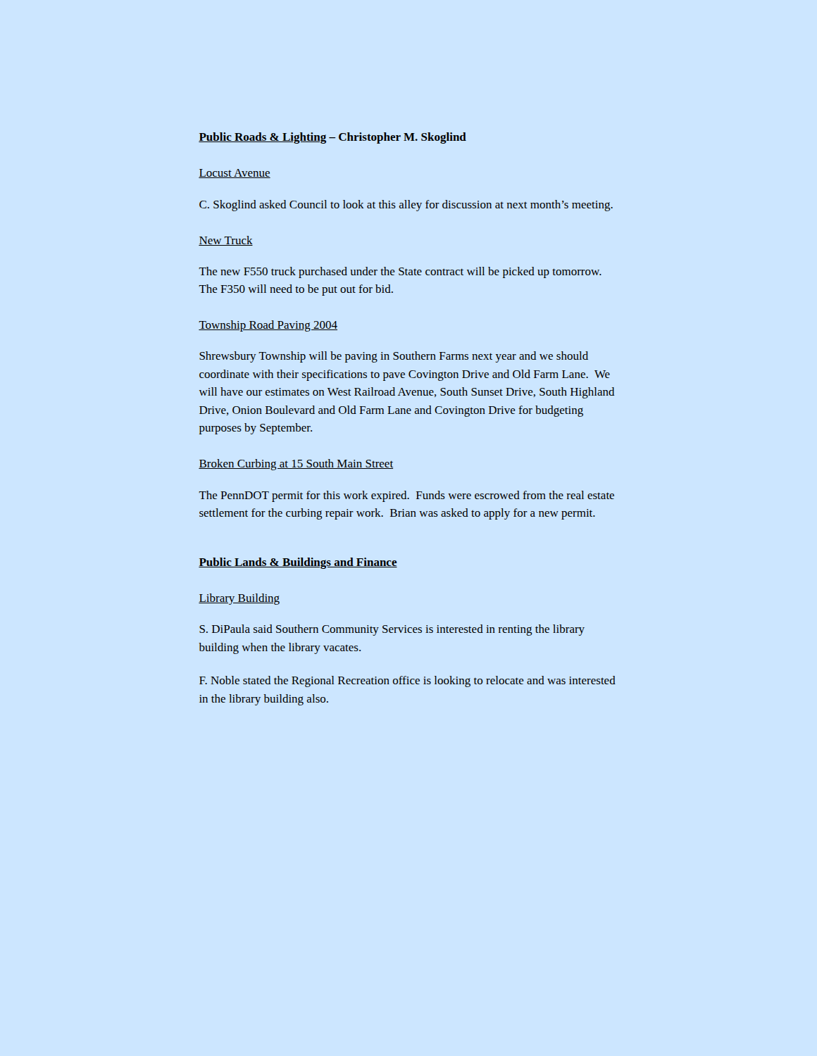Public Roads & Lighting – Christopher M. Skoglind
Locust Avenue
C. Skoglind asked Council to look at this alley for discussion at next month’s meeting.
New Truck
The new F550 truck purchased under the State contract will be picked up tomorrow. The F350 will need to be put out for bid.
Township Road Paving 2004
Shrewsbury Township will be paving in Southern Farms next year and we should coordinate with their specifications to pave Covington Drive and Old Farm Lane. We will have our estimates on West Railroad Avenue, South Sunset Drive, South Highland Drive, Onion Boulevard and Old Farm Lane and Covington Drive for budgeting purposes by September.
Broken Curbing at 15 South Main Street
The PennDOT permit for this work expired. Funds were escrowed from the real estate settlement for the curbing repair work. Brian was asked to apply for a new permit.
Public Lands & Buildings and Finance
Library Building
S. DiPaula said Southern Community Services is interested in renting the library building when the library vacates.
F. Noble stated the Regional Recreation office is looking to relocate and was interested in the library building also.